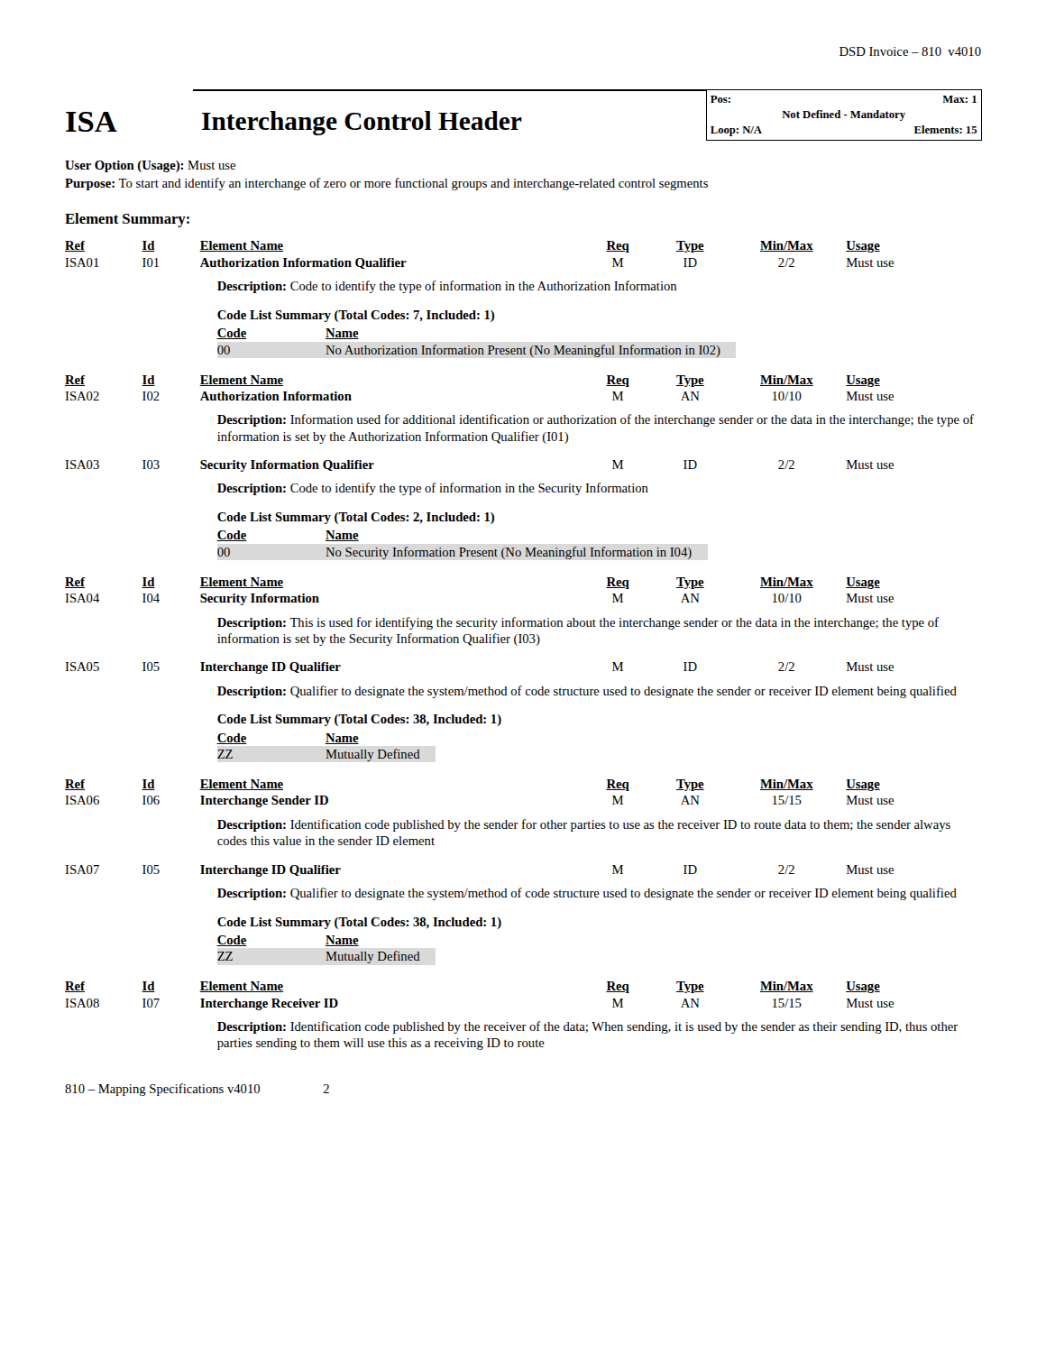DSD Invoice – 810 v4010
ISA
Interchange Control Header
Pos: Max: 1
Not Defined - Mandatory
Loop: N/A Elements: 15
User Option (Usage): Must use
Purpose: To start and identify an interchange of zero or more functional groups and interchange-related control segments
Element Summary:
| Ref | Id | Element Name | Req | Type | Min/Max | Usage |
| ISA01 | I01 | Authorization Information Qualifier | M | ID | 2/2 | Must use |
Description: Code to identify the type of information in the Authorization Information
Code List Summary (Total Codes: 7, Included: 1)
| Code | Name |
| 00 | No Authorization Information Present (No Meaningful Information in I02) |
| Ref | Id | Element Name | Req | Type | Min/Max | Usage |
| ISA02 | I02 | Authorization Information | M | AN | 10/10 | Must use |
Description: Information used for additional identification or authorization of the interchange sender or the data in the interchange; the type of information is set by the Authorization Information Qualifier (I01)
| ISA03 | I03 | Security Information Qualifier | M | ID | 2/2 | Must use |
Description: Code to identify the type of information in the Security Information
Code List Summary (Total Codes: 2, Included: 1)
| Code | Name |
| 00 | No Security Information Present (No Meaningful Information in I04) |
| Ref | Id | Element Name | Req | Type | Min/Max | Usage |
| ISA04 | I04 | Security Information | M | AN | 10/10 | Must use |
Description: This is used for identifying the security information about the interchange sender or the data in the interchange; the type of information is set by the Security Information Qualifier (I03)
| ISA05 | I05 | Interchange ID Qualifier | M | ID | 2/2 | Must use |
Description: Qualifier to designate the system/method of code structure used to designate the sender or receiver ID element being qualified
Code List Summary (Total Codes: 38, Included: 1)
| Code | Name |
| ZZ | Mutually Defined |
| Ref | Id | Element Name | Req | Type | Min/Max | Usage |
| ISA06 | I06 | Interchange Sender ID | M | AN | 15/15 | Must use |
Description: Identification code published by the sender for other parties to use as the receiver ID to route data to them; the sender always codes this value in the sender ID element
| ISA07 | I05 | Interchange ID Qualifier | M | ID | 2/2 | Must use |
Description: Qualifier to designate the system/method of code structure used to designate the sender or receiver ID element being qualified
Code List Summary (Total Codes: 38, Included: 1)
| Code | Name |
| ZZ | Mutually Defined |
| Ref | Id | Element Name | Req | Type | Min/Max | Usage |
| ISA08 | I07 | Interchange Receiver ID | M | AN | 15/15 | Must use |
Description: Identification code published by the receiver of the data; When sending, it is used by the sender as their sending ID, thus other parties sending to them will use this as a receiving ID to route
810 – Mapping Specifications v4010 2